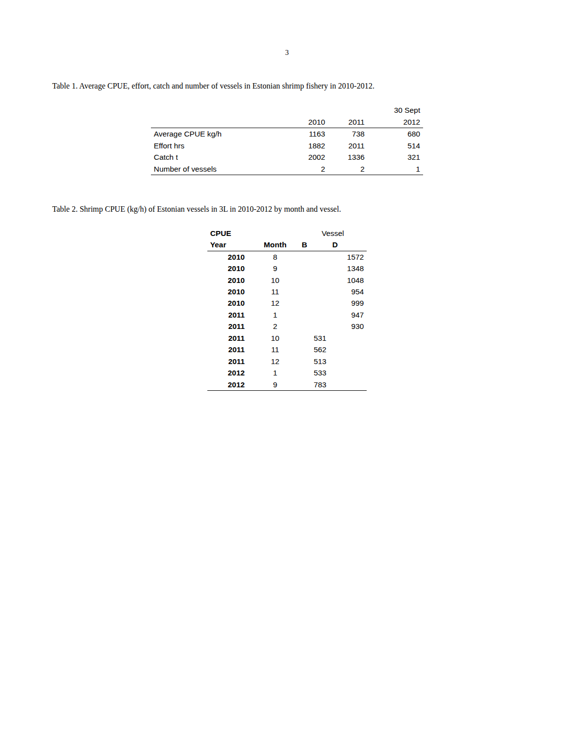3
Table 1. Average CPUE, effort, catch and number of vessels in Estonian shrimp fishery in 2010-2012.
| | | | 30 Sept |
| | 2010 | 2011 | 2012 |
| Average CPUE kg/h | 1163 | 738 | 680 |
| Effort hrs | 1882 | 2011 | 514 |
| Catch t | 2002 | 1336 | 321 |
| Number of vessels | 2 | 2 | 1 |
Table 2. Shrimp CPUE (kg/h) of Estonian vessels in 3L in 2010-2012 by month and vessel.
| CPUE | | Vessel |
| --- | --- | --- |
| Year | Month | B | D |
| 2010 | 8 | | 1572 |
| 2010 | 9 | | 1348 |
| 2010 | 10 | | 1048 |
| 2010 | 11 | | 954 |
| 2010 | 12 | | 999 |
| 2011 | 1 | | 947 |
| 2011 | 2 | | 930 |
| 2011 | 10 | 531 | |
| 2011 | 11 | 562 | |
| 2011 | 12 | 513 | |
| 2012 | 1 | 533 | |
| 2012 | 9 | 783 | |